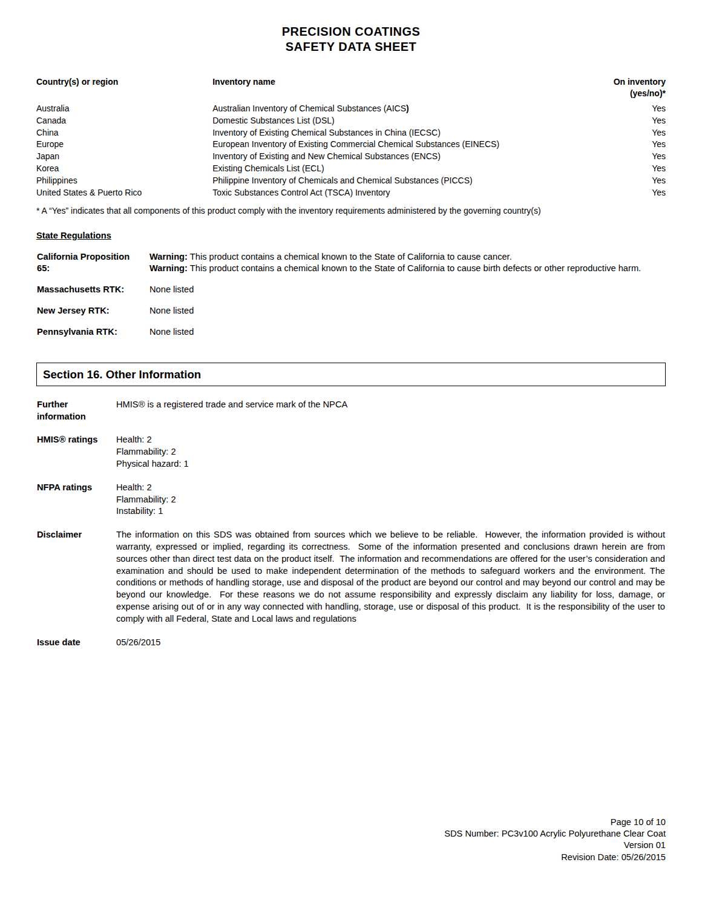PRECISION COATINGS
SAFETY DATA SHEET
| Country(s) or region | Inventory name | On inventory (yes/no)* |
| --- | --- | --- |
| Australia | Australian Inventory of Chemical Substances (AICS ) | Yes |
| Canada | Domestic Substances List (DSL) | Yes |
| China | Inventory of Existing Chemical Substances in China (IECSC) | Yes |
| Europe | European Inventory of Existing Commercial Chemical Substances (EINECS) | Yes |
| Japan | Inventory of Existing and New Chemical Substances (ENCS) | Yes |
| Korea | Existing Chemicals List (ECL) | Yes |
| Philippines | Philippine Inventory of Chemicals and Chemical Substances (PICCS) | Yes |
| United States & Puerto Rico | Toxic Substances Control Act (TSCA) Inventory | Yes |
* A “Yes” indicates that all components of this product comply with the inventory requirements administered by the governing country(s)
State Regulations
| California Proposition 65: | Warning: This product contains a chemical known to the State of California to cause cancer. Warning: This product contains a chemical known to the State of California to cause birth defects or other reproductive harm. |
| Massachusetts RTK: | None listed |
| New Jersey RTK: | None listed |
| Pennsylvania RTK: | None listed |
Section 16. Other Information
| Further information | HMIS® is a registered trade and service mark of the NPCA |
| HMIS® ratings | Health: 2 Flammability: 2 Physical hazard: 1 |
| NFPA ratings | Health: 2 Flammability: 2 Instability: 1 |
| Disclaimer | The information on this SDS was obtained from sources which we believe to be reliable. However, the information provided is without warranty, expressed or implied, regarding its correctness. Some of the information presented and conclusions drawn herein are from sources other than direct test data on the product itself. The information and recommendations are offered for the user’s consideration and examination and should be used to make independent determination of the methods to safeguard workers and the environment. The conditions or methods of handling storage, use and disposal of the product are beyond our control and may beyond our control and may be beyond our knowledge. For these reasons we do not assume responsibility and expressly disclaim any liability for loss, damage, or expense arising out of or in any way connected with handling, storage, use or disposal of this product. It is the responsibility of the user to comply with all Federal, State and Local laws and regulations |
| Issue date | 05/26/2015 |
Page 10 of 10
SDS Number: PC3v100 Acrylic Polyurethane Clear Coat
Version 01
Revision Date: 05/26/2015